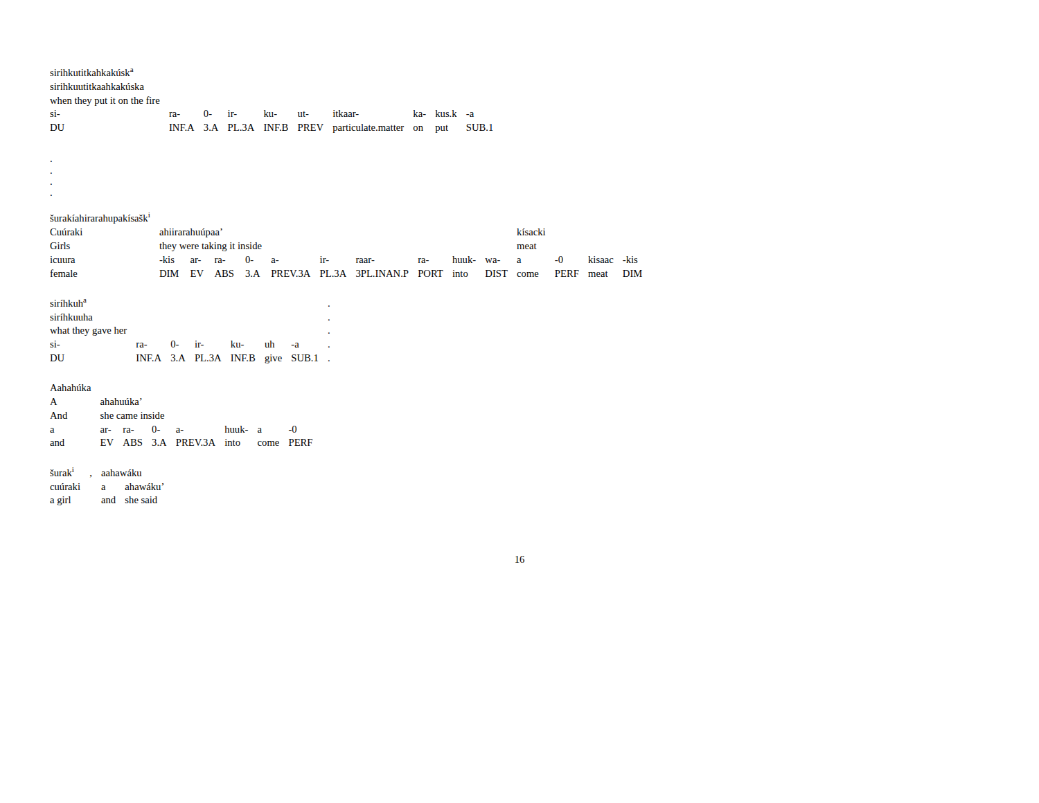| sirihkutitkahkakúsk a | | | | | | | | |
| sirihkuutitkaahkakúska | | | | | | | | |
| when they put it on the fire | | | | | | | | |
| si- | ra- | 0- | ir- | ku- | ut- | itkaar- | ka- | kus.k | -a |
| DU | INF.A | 3.A | PL.3A | INF.B | PREV | particulate.matter | on | put | SUB.1 |
.
.
.
.
| šurakíahirarahupakísašk i | | | | | | | | | | | | |
| Cuúraki | ahiirarahuúpaa’ | | | | | | | | kísacki | |
| Girls | they were taking it inside | | | | | | | meat | |
| icuura | -kis | ar- | ra- | 0- | a- | ir- | raar- | ra- | huuk- | wa- | a | -0 | kisaac | -kis |
| female | DIM | EV | ABS | 3.A | PREV.3A | PL.3A | 3PL.INAN.P | PORT | into | DIST | come | PERF | meat | DIM |
| siríhkuh a | | | | | | | . |
| siríhkuuha | | | | | | | . |
| what they gave her | | | | | | | . |
| si- | ra- | 0- | ir- | ku- | uh | -a | . |
| DU | INF.A | 3.A | PL.3A | INF.B | give | SUB.1 | . |
| Aahahúka | | | | | | | |
| A | ahahuúka’ | | | | |
| And | she came inside | | | |
| a | ar- | ra- | 0- | a- | huuk- | a | -0 |
| and | EV | ABS | 3.A | PREV.3A | into | come | PERF |
| šurak i | , | aahawáku |
| cuúraki | | a | ahawáku’ |
| a girl | | and | she said |
16